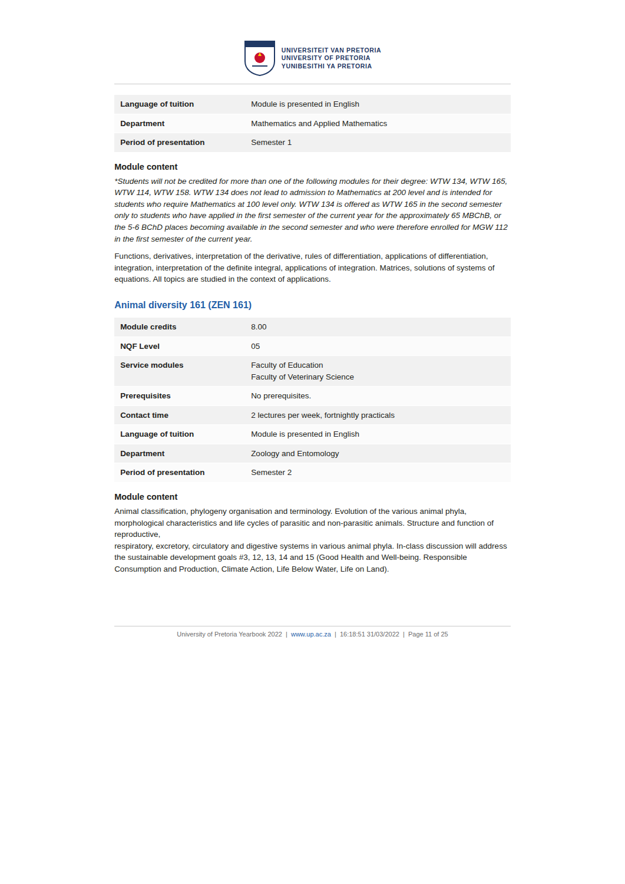Universiteit van Pretoria University of Pretoria Yunibesithi ya Pretoria
| Language of tuition | Module is presented in English |
| Department | Mathematics and Applied Mathematics |
| Period of presentation | Semester 1 |
Module content
*Students will not be credited for more than one of the following modules for their degree: WTW 134, WTW 165, WTW 114, WTW 158. WTW 134 does not lead to admission to Mathematics at 200 level and is intended for students who require Mathematics at 100 level only. WTW 134 is offered as WTW 165 in the second semester only to students who have applied in the first semester of the current year for the approximately 65 MBChB, or the 5-6 BChD places becoming available in the second semester and who were therefore enrolled for MGW 112 in the first semester of the current year.
Functions, derivatives, interpretation of the derivative, rules of differentiation, applications of differentiation, integration, interpretation of the definite integral, applications of integration. Matrices, solutions of systems of equations. All topics are studied in the context of applications.
Animal diversity 161 (ZEN 161)
| Module credits | 8.00 |
| NQF Level | 05 |
| Service modules | Faculty of Education Faculty of Veterinary Science |
| Prerequisites | No prerequisites. |
| Contact time | 2 lectures per week, fortnightly practicals |
| Language of tuition | Module is presented in English |
| Department | Zoology and Entomology |
| Period of presentation | Semester 2 |
Module content
Animal classification, phylogeny organisation and terminology. Evolution of the various animal phyla, morphological characteristics and life cycles of parasitic and non-parasitic animals. Structure and function of reproductive,
respiratory, excretory, circulatory and digestive systems in various animal phyla. In-class discussion will address the sustainable development goals #3, 12, 13, 14 and 15 (Good Health and Well-being. Responsible Consumption and Production, Climate Action, Life Below Water, Life on Land).
University of Pretoria Yearbook 2022 | www.up.ac.za | 16:18:51 31/03/2022 | Page 11 of 25